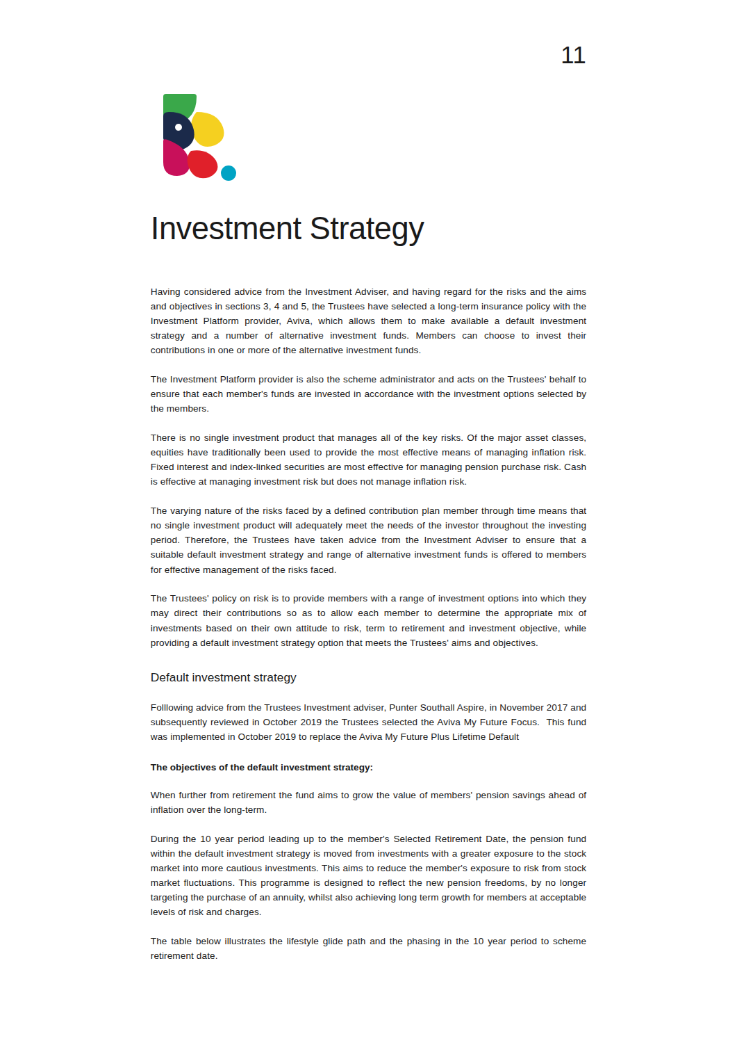11
Investment Strategy
Having considered advice from the Investment Adviser, and having regard for the risks and the aims and objectives in sections 3, 4 and 5, the Trustees have selected a long-term insurance policy with the Investment Platform provider, Aviva, which allows them to make available a default investment strategy and a number of alternative investment funds. Members can choose to invest their contributions in one or more of the alternative investment funds.
The Investment Platform provider is also the scheme administrator and acts on the Trustees' behalf to ensure that each member's funds are invested in accordance with the investment options selected by the members.
There is no single investment product that manages all of the key risks. Of the major asset classes, equities have traditionally been used to provide the most effective means of managing inflation risk. Fixed interest and index-linked securities are most effective for managing pension purchase risk. Cash is effective at managing investment risk but does not manage inflation risk.
The varying nature of the risks faced by a defined contribution plan member through time means that no single investment product will adequately meet the needs of the investor throughout the investing period. Therefore, the Trustees have taken advice from the Investment Adviser to ensure that a suitable default investment strategy and range of alternative investment funds is offered to members for effective management of the risks faced.
The Trustees' policy on risk is to provide members with a range of investment options into which they may direct their contributions so as to allow each member to determine the appropriate mix of investments based on their own attitude to risk, term to retirement and investment objective, while providing a default investment strategy option that meets the Trustees' aims and objectives.
Default investment strategy
Folllowing advice from the Trustees Investment adviser, Punter Southall Aspire, in November 2017 and subsequently reviewed in October 2019 the Trustees selected the Aviva My Future Focus. This fund was implemented in October 2019 to replace the Aviva My Future Plus Lifetime Default
The objectives of the default investment strategy:
When further from retirement the fund aims to grow the value of members' pension savings ahead of inflation over the long-term.
During the 10 year period leading up to the member's Selected Retirement Date, the pension fund within the default investment strategy is moved from investments with a greater exposure to the stock market into more cautious investments. This aims to reduce the member's exposure to risk from stock market fluctuations. This programme is designed to reflect the new pension freedoms, by no longer targeting the purchase of an annuity, whilst also achieving long term growth for members at acceptable levels of risk and charges.
The table below illustrates the lifestyle glide path and the phasing in the 10 year period to scheme retirement date.